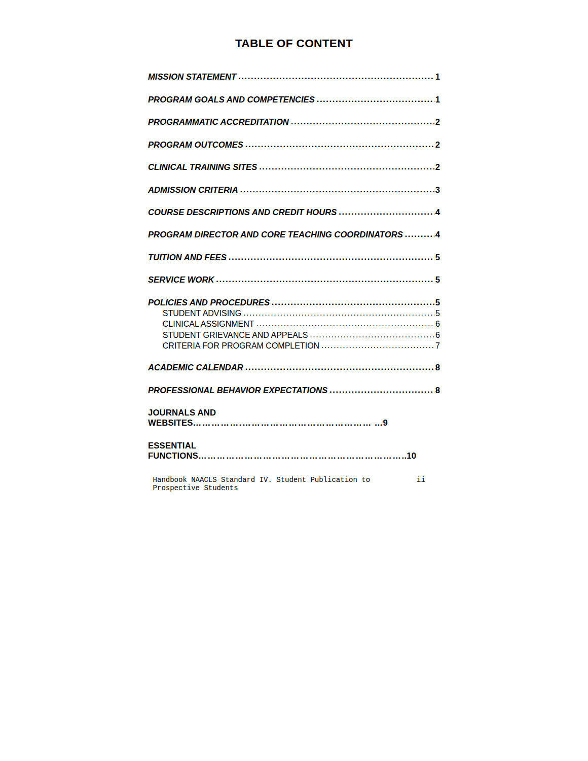TABLE OF CONTENT
MISSION STATEMENT ....................................................................................... 1
PROGRAM GOALS AND COMPETENCIES ...................................................... 1
PROGRAMMATIC ACCREDITATION ............................................................. 2
PROGRAM OUTCOMES ................................................................................... 2
CLINICAL TRAINING SITES .......................................................................... 2
ADMISSION CRITERIA ................................................................................... 3
COURSE DESCRIPTIONS AND CREDIT HOURS ........................................... 4
PROGRAM DIRECTOR AND CORE TEACHING COORDINATORS ............... 4
TUITION AND FEES ....................................................................................... 5
SERVICE WORK ............................................................................................. 5
POLICIES AND PROCEDURES ........................................................................ 5
STUDENT ADVISING ...................................................................................... 5
CLINICAL ASSIGNMENT ................................................................................ 6
STUDENT GRIEVANCE AND APPEALS ....................................................... 6
CRITERIA FOR PROGRAM COMPLETION ................................................... 7
ACADEMIC CALENDAR .................................................................................. 8
PROFESSIONAL BEHAVIOR EXPECTATIONS ............................................... 8
JOURNALS AND WEBSITES…………….…………………………………… …9
ESSENTIAL FUNCTIONS…………………………………………………………..10
Handbook NAACLS Standard IV. Student Publication to Prospective Students ii